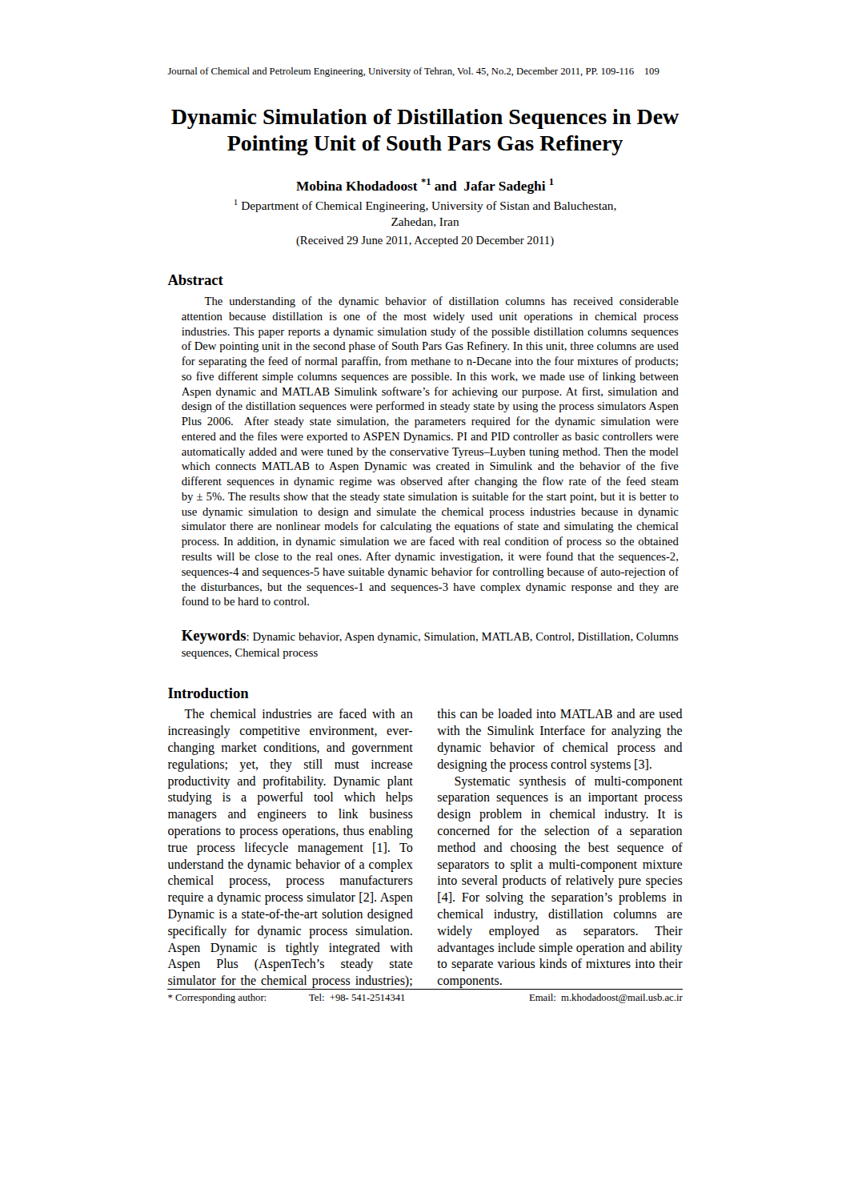Journal of Chemical and Petroleum Engineering, University of Tehran, Vol. 45, No.2, December 2011, PP. 109-116 109
Dynamic Simulation of Distillation Sequences in Dew Pointing Unit of South Pars Gas Refinery
Mobina Khodadoost *1 and Jafar Sadeghi 1
1 Department of Chemical Engineering, University of Sistan and Baluchestan,
Zahedan, Iran
(Received 29 June 2011, Accepted 20 December 2011)
Abstract
The understanding of the dynamic behavior of distillation columns has received considerable attention because distillation is one of the most widely used unit operations in chemical process industries. This paper reports a dynamic simulation study of the possible distillation columns sequences of Dew pointing unit in the second phase of South Pars Gas Refinery. In this unit, three columns are used for separating the feed of normal paraffin, from methane to n-Decane into the four mixtures of products; so five different simple columns sequences are possible. In this work, we made use of linking between Aspen dynamic and MATLAB Simulink software’s for achieving our purpose. At first, simulation and design of the distillation sequences were performed in steady state by using the process simulators Aspen Plus 2006. After steady state simulation, the parameters required for the dynamic simulation were entered and the files were exported to ASPEN Dynamics. PI and PID controller as basic controllers were automatically added and were tuned by the conservative Tyreus–Luyben tuning method. Then the model which connects MATLAB to Aspen Dynamic was created in Simulink and the behavior of the five different sequences in dynamic regime was observed after changing the flow rate of the feed steam by ± 5%. The results show that the steady state simulation is suitable for the start point, but it is better to use dynamic simulation to design and simulate the chemical process industries because in dynamic simulator there are nonlinear models for calculating the equations of state and simulating the chemical process. In addition, in dynamic simulation we are faced with real condition of process so the obtained results will be close to the real ones. After dynamic investigation, it were found that the sequences-2, sequences-4 and sequences-5 have suitable dynamic behavior for controlling because of auto-rejection of the disturbances, but the sequences-1 and sequences-3 have complex dynamic response and they are found to be hard to control.
Keywords: Dynamic behavior, Aspen dynamic, Simulation, MATLAB, Control, Distillation, Columns sequences, Chemical process
Introduction
The chemical industries are faced with an increasingly competitive environment, ever-changing market conditions, and government regulations; yet, they still must increase productivity and profitability. Dynamic plant studying is a powerful tool which helps managers and engineers to link business operations to process operations, thus enabling true process lifecycle management [1]. To understand the dynamic behavior of a complex chemical process, process manufacturers require a dynamic process simulator [2]. Aspen Dynamic is a state-of-the-art solution designed specifically for dynamic process simulation. Aspen Dynamic is tightly integrated with Aspen Plus (AspenTech’s steady state simulator for the chemical process industries); this can be loaded into MATLAB and are used with the Simulink Interface for analyzing the dynamic behavior of chemical process and designing the process control systems [3].
Systematic synthesis of multi-component separation sequences is an important process design problem in chemical industry. It is concerned for the selection of a separation method and choosing the best sequence of separators to split a multi-component mixture into several products of relatively pure species [4]. For solving the separation’s problems in chemical industry, distillation columns are widely employed as separators. Their advantages include simple operation and ability to separate various kinds of mixtures into their components.
* Corresponding author: Tel: +98- 541-2514341 Email: m.khodadoost@mail.usb.ac.ir